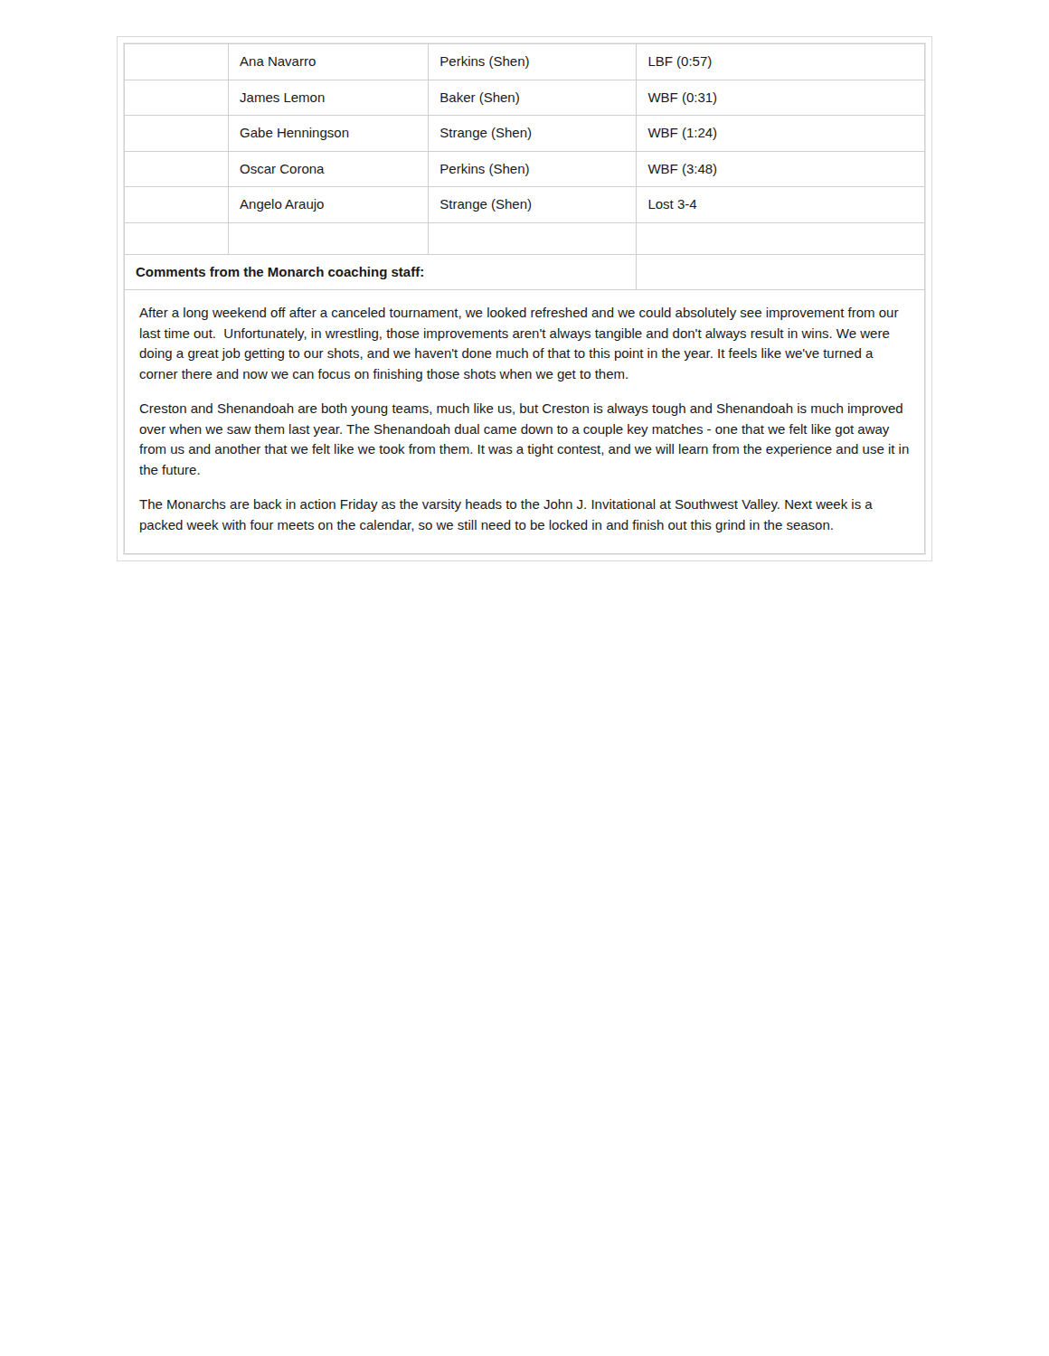| | Ana Navarro | Perkins (Shen) | LBF (0:57) |
| | James Lemon | Baker (Shen) | WBF (0:31) |
| | Gabe Henningson | Strange (Shen) | WBF (1:24) |
| | Oscar Corona | Perkins (Shen) | WBF (3:48) |
| | Angelo Araujo | Strange (Shen) | Lost 3-4 |
| Comments from the Monarch coaching staff: | |
After a long weekend off after a canceled tournament, we looked refreshed and we could absolutely see improvement from our last time out. Unfortunately, in wrestling, those improvements aren't always tangible and don't always result in wins. We were doing a great job getting to our shots, and we haven't done much of that to this point in the year. It feels like we've turned a corner there and now we can focus on finishing those shots when we get to them.
Creston and Shenandoah are both young teams, much like us, but Creston is always tough and Shenandoah is much improved over when we saw them last year. The Shenandoah dual came down to a couple key matches - one that we felt like got away from us and another that we felt like we took from them. It was a tight contest, and we will learn from the experience and use it in the future.
The Monarchs are back in action Friday as the varsity heads to the John J. Invitational at Southwest Valley. Next week is a packed week with four meets on the calendar, so we still need to be locked in and finish out this grind in the season.